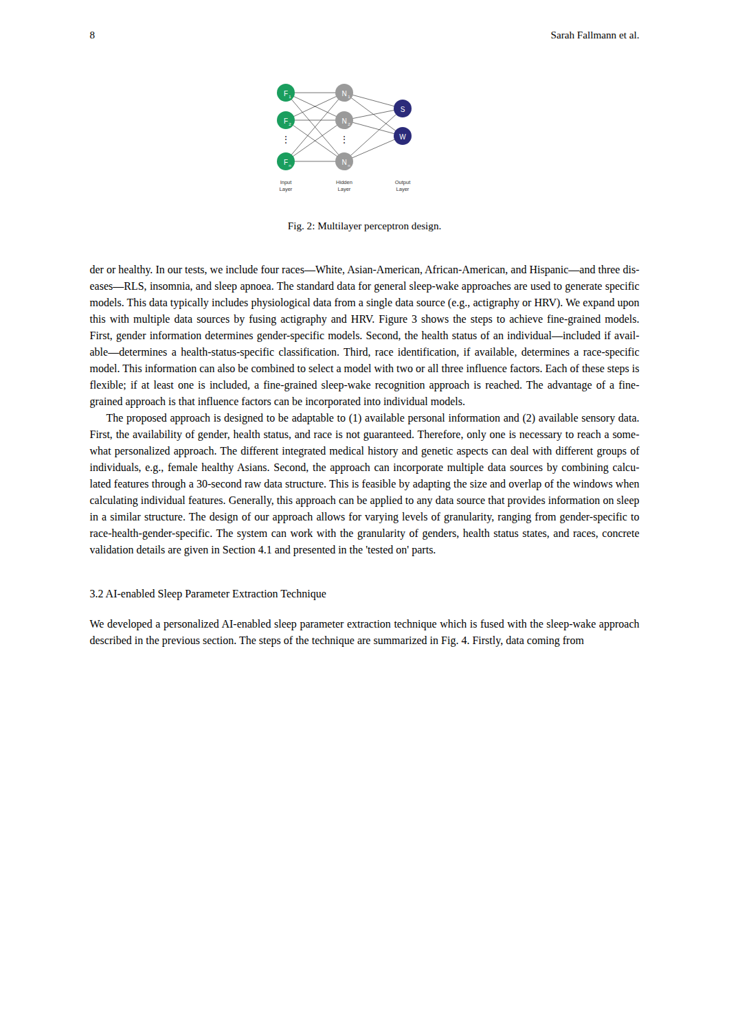8 Sarah Fallmann et al.
F 1 F 2 ⋮ F n N 1 N 2 ⋮ N n S W Input Layer Hidden Layer Output Layer
Fig. 2: Multilayer perceptron design.
der or healthy. In our tests, we include four races—White, Asian-American, African-American, and Hispanic—and three diseases—RLS, insomnia, and sleep apnoea. The standard data for general sleep-wake approaches are used to generate specific models. This data typically includes physiological data from a single data source (e.g., actigraphy or HRV). We expand upon this with multiple data sources by fusing actigraphy and HRV. Figure 3 shows the steps to achieve fine-grained models. First, gender information determines gender-specific models. Second, the health status of an individual—included if available—determines a health-status-specific classification. Third, race identification, if available, determines a race-specific model. This information can also be combined to select a model with two or all three influence factors. Each of these steps is flexible; if at least one is included, a fine-grained sleep-wake recognition approach is reached. The advantage of a fine-grained approach is that influence factors can be incorporated into individual models.
The proposed approach is designed to be adaptable to (1) available personal information and (2) available sensory data. First, the availability of gender, health status, and race is not guaranteed. Therefore, only one is necessary to reach a somewhat personalized approach. The different integrated medical history and genetic aspects can deal with different groups of individuals, e.g., female healthy Asians. Second, the approach can incorporate multiple data sources by combining calculated features through a 30-second raw data structure. This is feasible by adapting the size and overlap of the windows when calculating individual features. Generally, this approach can be applied to any data source that provides information on sleep in a similar structure. The design of our approach allows for varying levels of granularity, ranging from gender-specific to race-health-gender-specific. The system can work with the granularity of genders, health status states, and races, concrete validation details are given in Section 4.1 and presented in the 'tested on' parts.
3.2 AI-enabled Sleep Parameter Extraction Technique
We developed a personalized AI-enabled sleep parameter extraction technique which is fused with the sleep-wake approach described in the previous section. The steps of the technique are summarized in Fig. 4. Firstly, data coming from